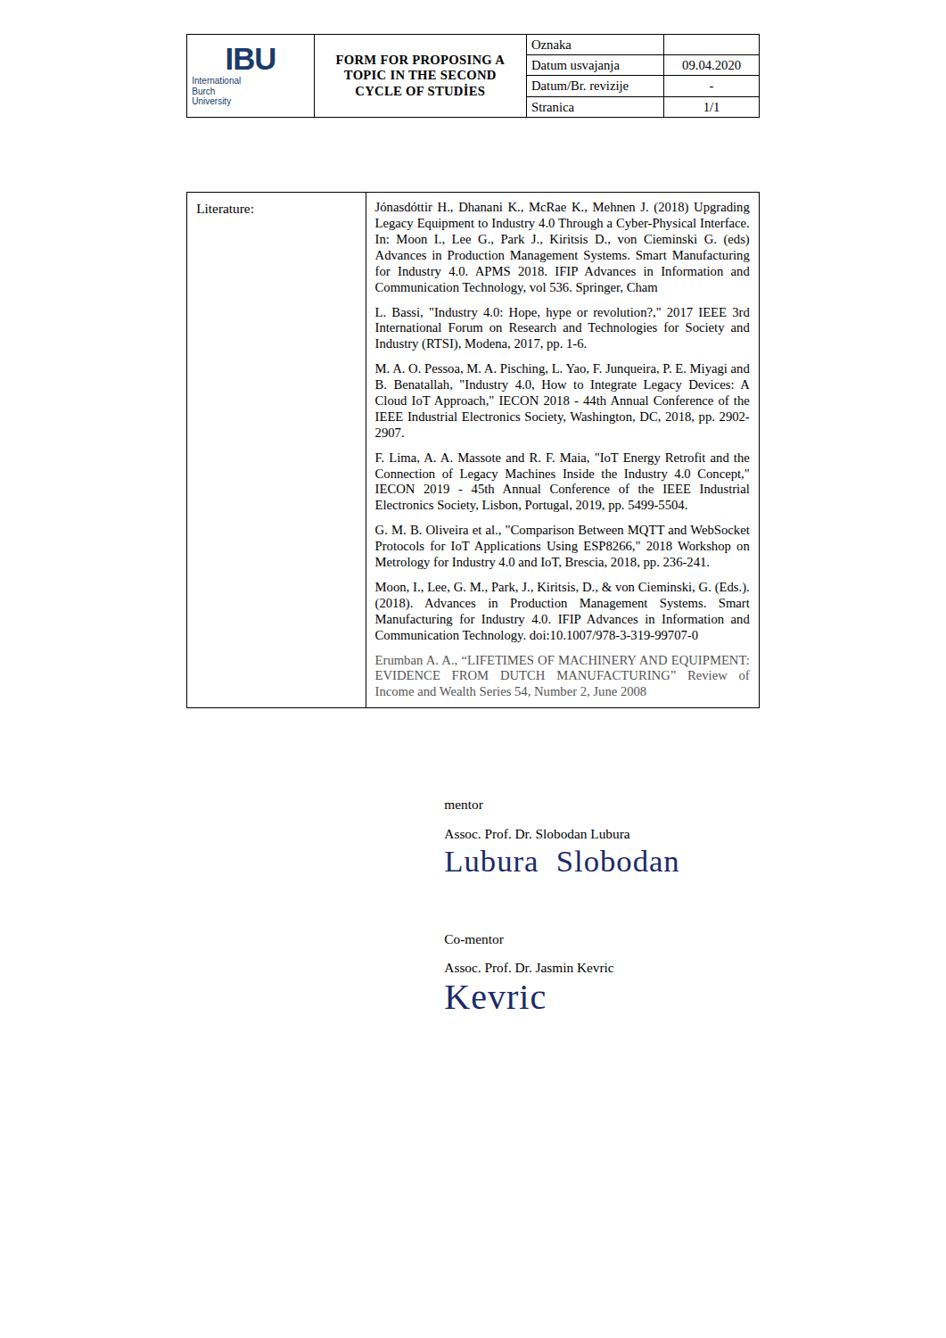| IBU International Burch University | FORM FOR PROPOSING A TOPIC IN THE SECOND CYCLE OF STUDİES | Oznaka | |
| Datum usvajanja | 09.04.2020 |
| Datum/Br. revizije | - |
| Stranica | 1/1 |
| Literature: | Jónasdóttir H., Dhanani K., McRae K., Mehnen J. (2018) Upgrading Legacy Equipment to Industry 4.0 Through a Cyber-Physical Interface. In: Moon I., Lee G., Park J., Kiritsis D., von Cieminski G. (eds) Advances in Production Management Systems. Smart Manufacturing for Industry 4.0. APMS 2018. IFIP Advances in Information and Communication Technology, vol 536. Springer, Cham L. Bassi, "Industry 4.0: Hope, hype or revolution?," 2017 IEEE 3rd International Forum on Research and Technologies for Society and Industry (RTSI), Modena, 2017, pp. 1-6. M. A. O. Pessoa, M. A. Pisching, L. Yao, F. Junqueira, P. E. Miyagi and B. Benatallah, "Industry 4.0, How to Integrate Legacy Devices: A Cloud IoT Approach," IECON 2018 - 44th Annual Conference of the IEEE Industrial Electronics Society, Washington, DC, 2018, pp. 2902-2907. F. Lima, A. A. Massote and R. F. Maia, "IoT Energy Retrofit and the Connection of Legacy Machines Inside the Industry 4.0 Concept," IECON 2019 - 45th Annual Conference of the IEEE Industrial Electronics Society, Lisbon, Portugal, 2019, pp. 5499-5504. G. M. B. Oliveira et al., "Comparison Between MQTT and WebSocket Protocols for IoT Applications Using ESP8266," 2018 Workshop on Metrology for Industry 4.0 and IoT, Brescia, 2018, pp. 236-241. Moon, I., Lee, G. M., Park, J., Kiritsis, D., & von Cieminski, G. (Eds.). (2018). Advances in Production Management Systems. Smart Manufacturing for Industry 4.0. IFIP Advances in Information and Communication Technology. doi:10.1007/978-3-319-99707-0 Erumban A. A., “LIFETIMES OF MACHINERY AND EQUIPMENT: EVIDENCE FROM DUTCH MANUFACTURING” Review of Income and Wealth Series 54, Number 2, June 2008 |
mentor
Assoc. Prof. Dr. Slobodan Lubura
Lubura Slobodan
Co-mentor
Assoc. Prof. Dr. Jasmin Kevric
Kevric